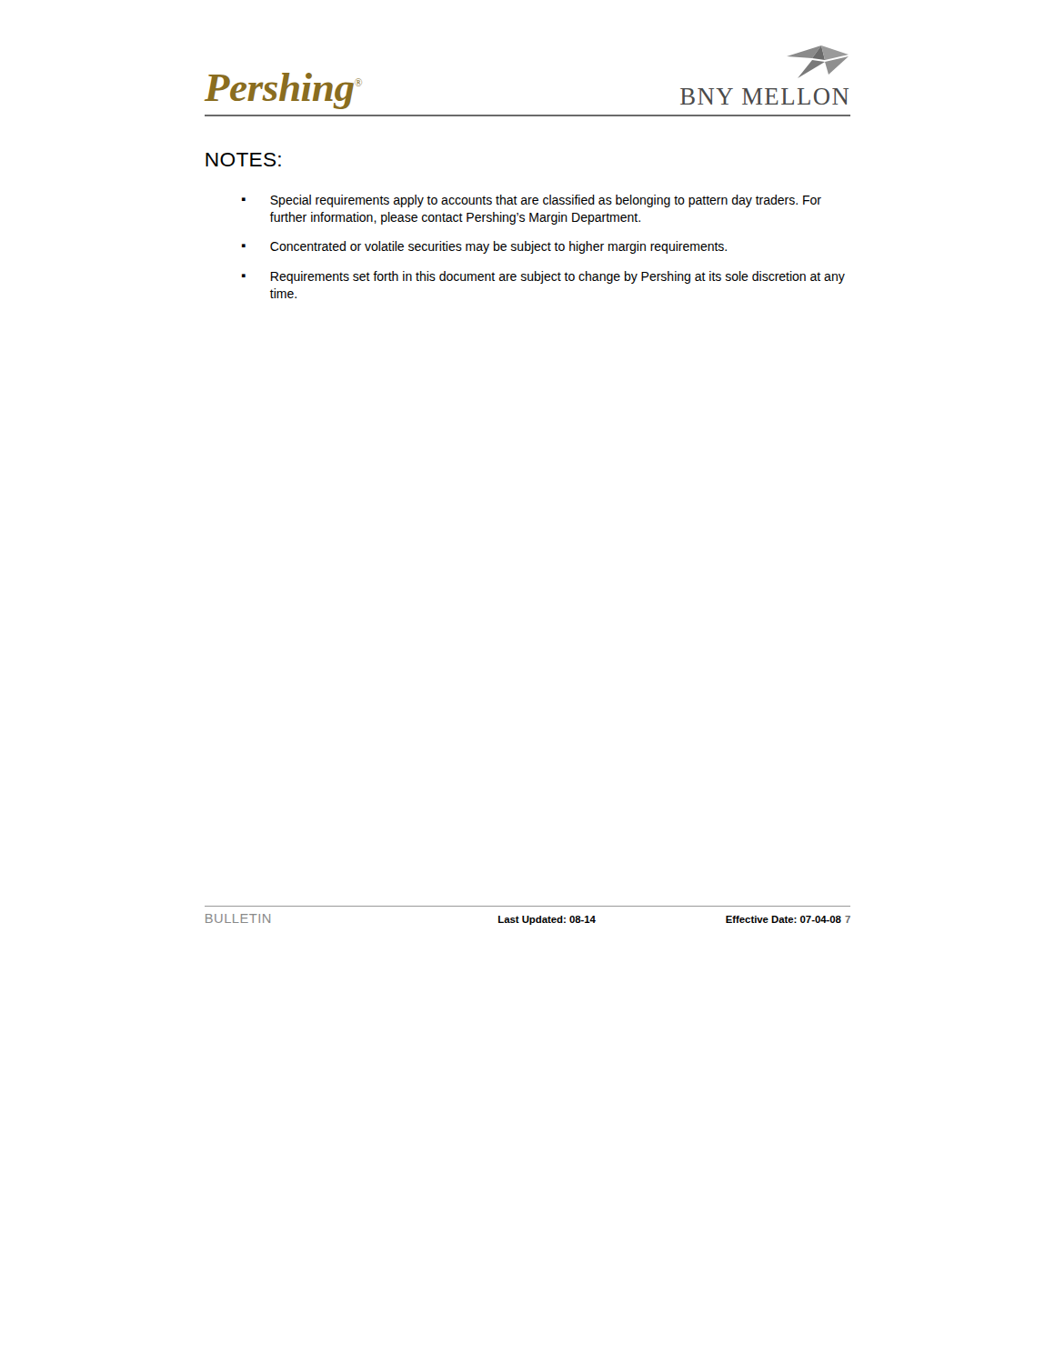Pershing®
BNY MELLON
NOTES:
Special requirements apply to accounts that are classified as belonging to pattern day traders. For further information, please contact Pershing’s Margin Department.
Concentrated or volatile securities may be subject to higher margin requirements.
Requirements set forth in this document are subject to change by Pershing at its sole discretion at any time.
BULLETIN
Last Updated: 08-14
Effective Date: 07-04-087